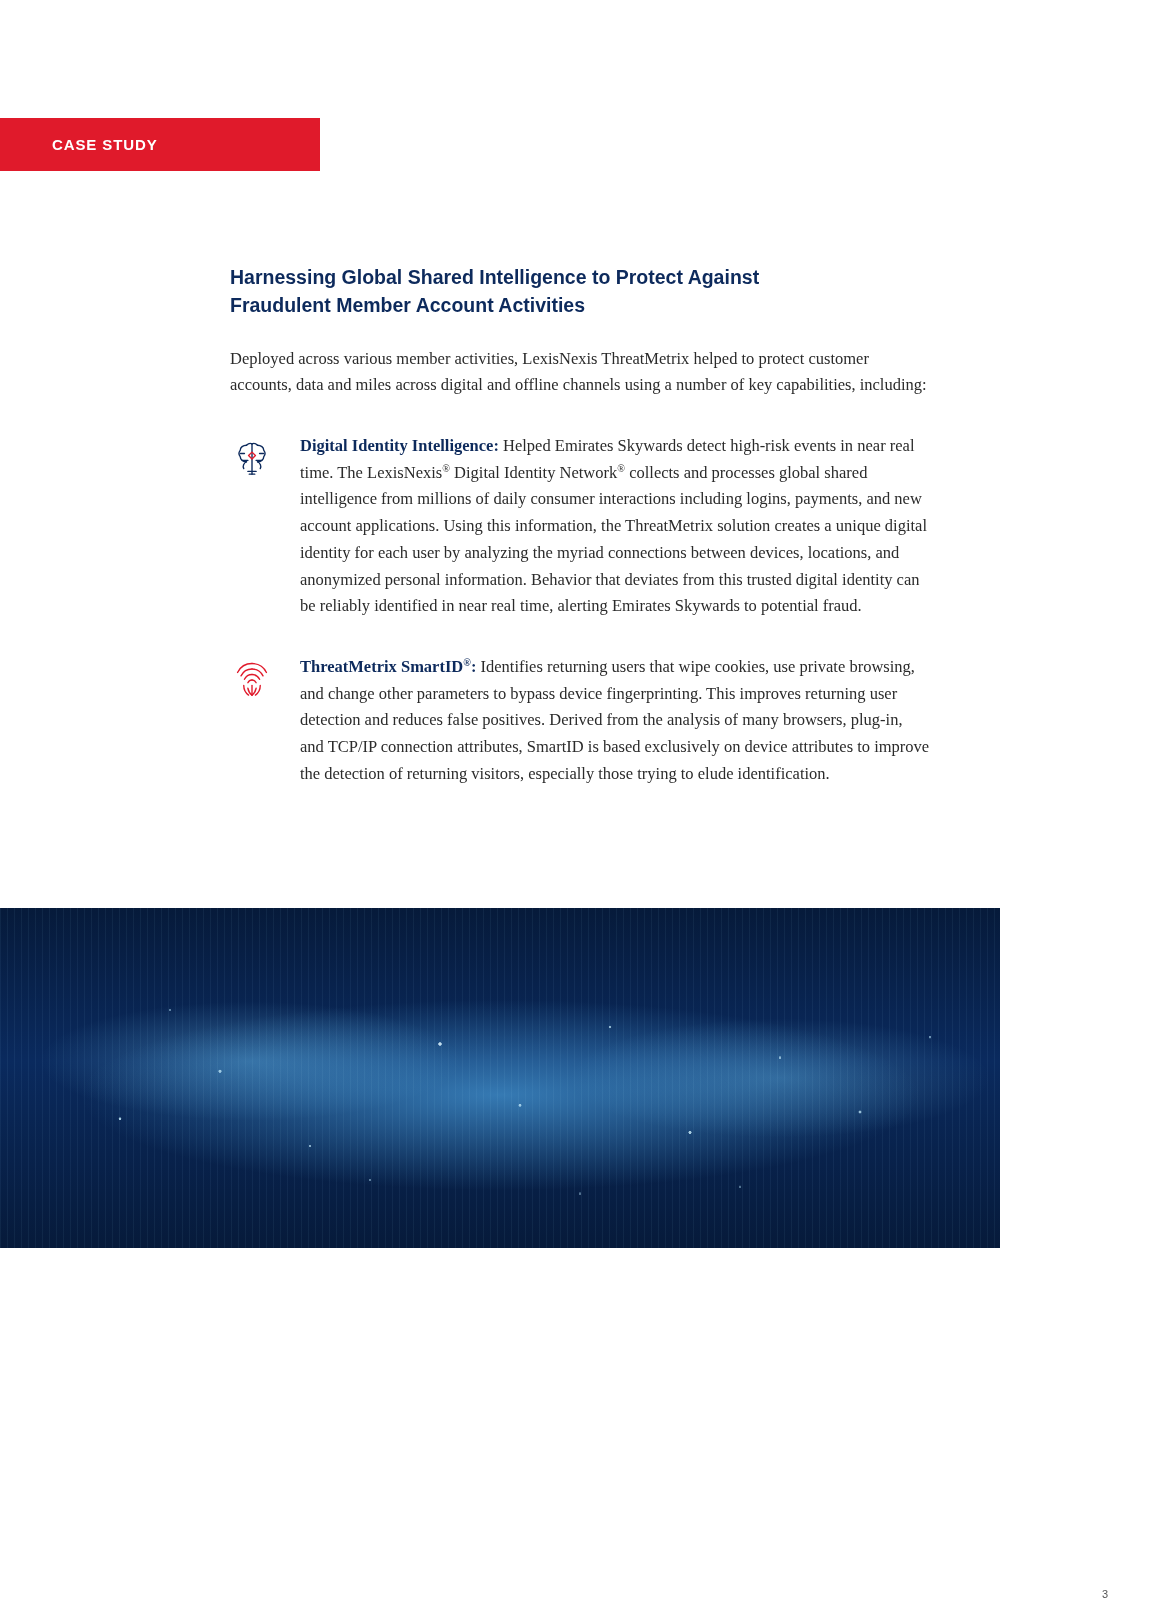CASE STUDY
Harnessing Global Shared Intelligence to Protect Against
Fraudulent Member Account Activities
Deployed across various member activities, LexisNexis ThreatMetrix helped to protect customer accounts, data and miles across digital and offline channels using a number of key capabilities, including:
Digital Identity Intelligence: Helped Emirates Skywards detect high-risk events in near real time. The LexisNexis® Digital Identity Network® collects and processes global shared intelligence from millions of daily consumer interactions including logins, payments, and new account applications. Using this information, the ThreatMetrix solution creates a unique digital identity for each user by analyzing the myriad connections between devices, locations, and anonymized personal information. Behavior that deviates from this trusted digital identity can be reliably identified in near real time, alerting Emirates Skywards to potential fraud.
ThreatMetrix SmartID®: Identifies returning users that wipe cookies, use private browsing, and change other parameters to bypass device fingerprinting. This improves returning user detection and reduces false positives. Derived from the analysis of many browsers, plug-in, and TCP/IP connection attributes, SmartID is based exclusively on device attributes to improve the detection of returning visitors, especially those trying to elude identification.
3